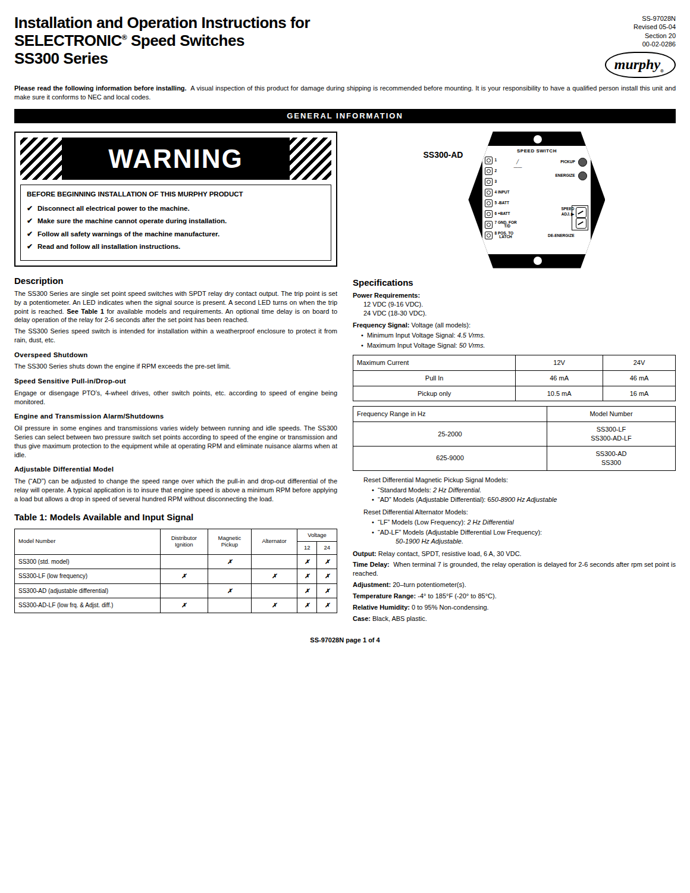Installation and Operation Instructions for
SELECTRONIC® Speed Switches
SS300 Series
SS-97028N
Revised 05-04
Section 20
00-02-0286
murphy®
Please read the following information before installing. A visual inspection of this product for damage during shipping is recommended before mounting. It is your responsibility to have a qualified person install this unit and make sure it conforms to NEC and local codes.
GENERAL INFORMATION
WARNING
BEFORE BEGINNING INSTALLATION OF THIS MURPHY PRODUCT
Disconnect all electrical power to the machine.
Make sure the machine cannot operate during installation.
Follow all safety warnings of the machine manufacturer.
Read and follow all installation instructions.
Description
The SS300 Series are single set point speed switches with SPDT relay dry contact output. The trip point is set by a potentiometer. An LED indicates when the signal source is present. A second LED turns on when the trip point is reached. See Table 1 for available models and requirements. An optional time delay is on board to delay operation of the relay for 2-6 seconds after the set point has been reached.
The SS300 Series speed switch is intended for installation within a weatherproof enclosure to protect it from rain, dust, etc.
Overspeed Shutdown
The SS300 Series shuts down the engine if RPM exceeds the pre-set limit.
Speed Sensitive Pull-in/Drop-out
Engage or disengage PTO’s, 4-wheel drives, other switch points, etc. according to speed of engine being monitored.
Engine and Transmission Alarm/Shutdowns
Oil pressure in some engines and transmissions varies widely between running and idle speeds. The SS300 Series can select between two pressure switch set points according to speed of the engine or transmission and thus give maximum protection to the equipment while at operating RPM and eliminate nuisance alarms when at idle.
Adjustable Differential Model
The (“AD”) can be adjusted to change the speed range over which the pull-in and drop-out differential of the relay will operate. A typical application is to insure that engine speed is above a minimum RPM before applying a load but allows a drop in speed of several hundred RPM without disconnecting the load.
Table 1: Models Available and Input Signal
| Model Number | Distributor Ignition | Magnetic Pickup | Alternator | Voltage |
| --- | --- | --- | --- | --- |
| 12 | 24 |
| SS300 (std. model) | | ✗ | | ✗ | ✗ |
| SS300-LF (low frequency) | ✗ | | ✗ | ✗ | ✗ |
| SS300-AD (adjustable differential) | | ✗ | | ✗ | ✗ |
| SS300-AD-LF (low frq. & Adjst. diff.) | ✗ | | ✗ | ✗ | ✗ |
SS300-AD
SPEED SWITCH
╱
——
1
2
3
4 INPUT
5 -BATT
6 +BATT
7 GND. FOR
T/D
8 POS. TO
LATCH
PICKUP
ENERGIZE
SPEED
ADJ. ▶
DE-ENERGIZE
Specifications
Power Requirements:
12 VDC (9-16 VDC).
24 VDC (18-30 VDC).
Frequency Signal: Voltage (all models):
Minimum Input Voltage Signal: 4.5 Vrms.
Maximum Input Voltage Signal: 50 Vrms.
| Maximum Current | 12V | 24V |
| --- | --- | --- |
| Pull In | 46 mA | 46 mA |
| Pickup only | 10.5 mA | 16 mA |
| Frequency Range in Hz | Model Number |
| --- | --- |
| 25-2000 | SS300-LF SS300-AD-LF |
| 625-9000 | SS300-AD SS300 |
Reset Differential Magnetic Pickup Signal Models:
“Standard Models: 2 Hz Differential.
“AD” Models (Adjustable Differential): 650-8900 Hz Adjustable
Reset Differential Alternator Models:
“LF” Models (Low Frequency): 2 Hz Differential
“AD-LF” Models (Adjustable Differential Low Frequency):
50-1900 Hz Adjustable.
Output: Relay contact, SPDT, resistive load, 6 A, 30 VDC.
Time Delay: When terminal 7 is grounded, the relay operation is delayed for 2-6 seconds after rpm set point is reached.
Adjustment: 20–turn potentiometer(s).
Temperature Range: -4° to 185°F (-20° to 85°C).
Relative Humidity: 0 to 95% Non-condensing.
Case: Black, ABS plastic.
SS-97028N page 1 of 4